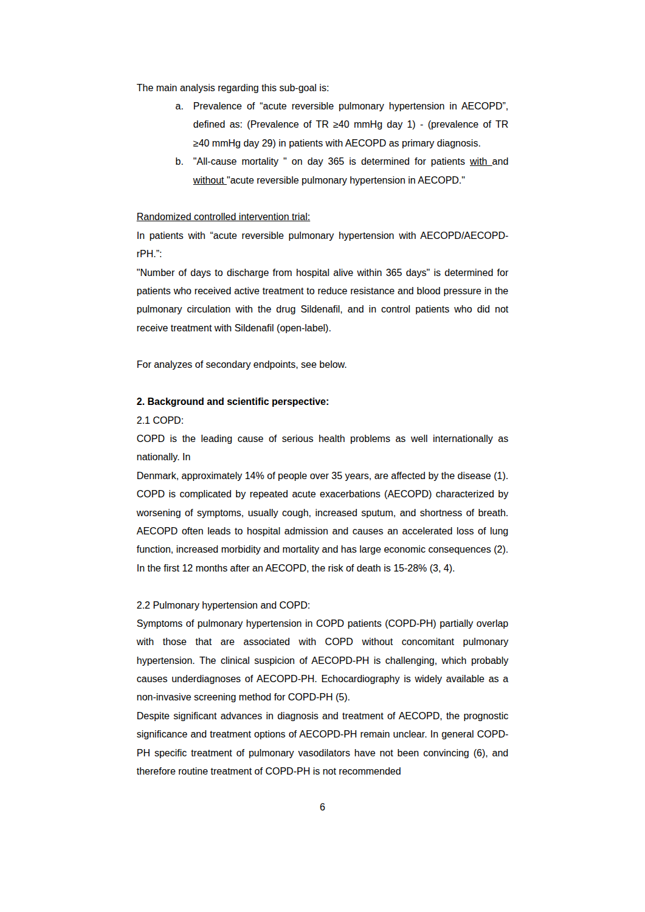The main analysis regarding this sub-goal is:
Prevalence of “acute reversible pulmonary hypertension in AECOPD”, defined as: (Prevalence of TR ≥40 mmHg day 1) - (prevalence of TR ≥40 mmHg day 29) in patients with AECOPD as primary diagnosis.
"All-cause mortality " on day 365 is determined for patients with and without "acute reversible pulmonary hypertension in AECOPD."
Randomized controlled intervention trial:
In patients with “acute reversible pulmonary hypertension with AECOPD/AECOPD-rPH.”:
"Number of days to discharge from hospital alive within 365 days" is determined for patients who received active treatment to reduce resistance and blood pressure in the pulmonary circulation with the drug Sildenafil, and in control patients who did not receive treatment with Sildenafil (open-label).
For analyzes of secondary endpoints, see below.
2. Background and scientific perspective:
2.1 COPD:
COPD is the leading cause of serious health problems as well internationally as nationally. In
Denmark, approximately 14% of people over 35 years, are affected by the disease (1). COPD is complicated by repeated acute exacerbations (AECOPD) characterized by worsening of symptoms, usually cough, increased sputum, and shortness of breath. AECOPD often leads to hospital admission and causes an accelerated loss of lung function, increased morbidity and mortality and has large economic consequences (2). In the first 12 months after an AECOPD, the risk of death is 15-28% (3, 4).
2.2 Pulmonary hypertension and COPD:
Symptoms of pulmonary hypertension in COPD patients (COPD-PH) partially overlap with those that are associated with COPD without concomitant pulmonary hypertension. The clinical suspicion of AECOPD-PH is challenging, which probably causes underdiagnoses of AECOPD-PH. Echocardiography is widely available as a non-invasive screening method for COPD-PH (5).
Despite significant advances in diagnosis and treatment of AECOPD, the prognostic significance and treatment options of AECOPD-PH remain unclear. In general COPD-PH specific treatment of pulmonary vasodilators have not been convincing (6), and therefore routine treatment of COPD-PH is not recommended
6